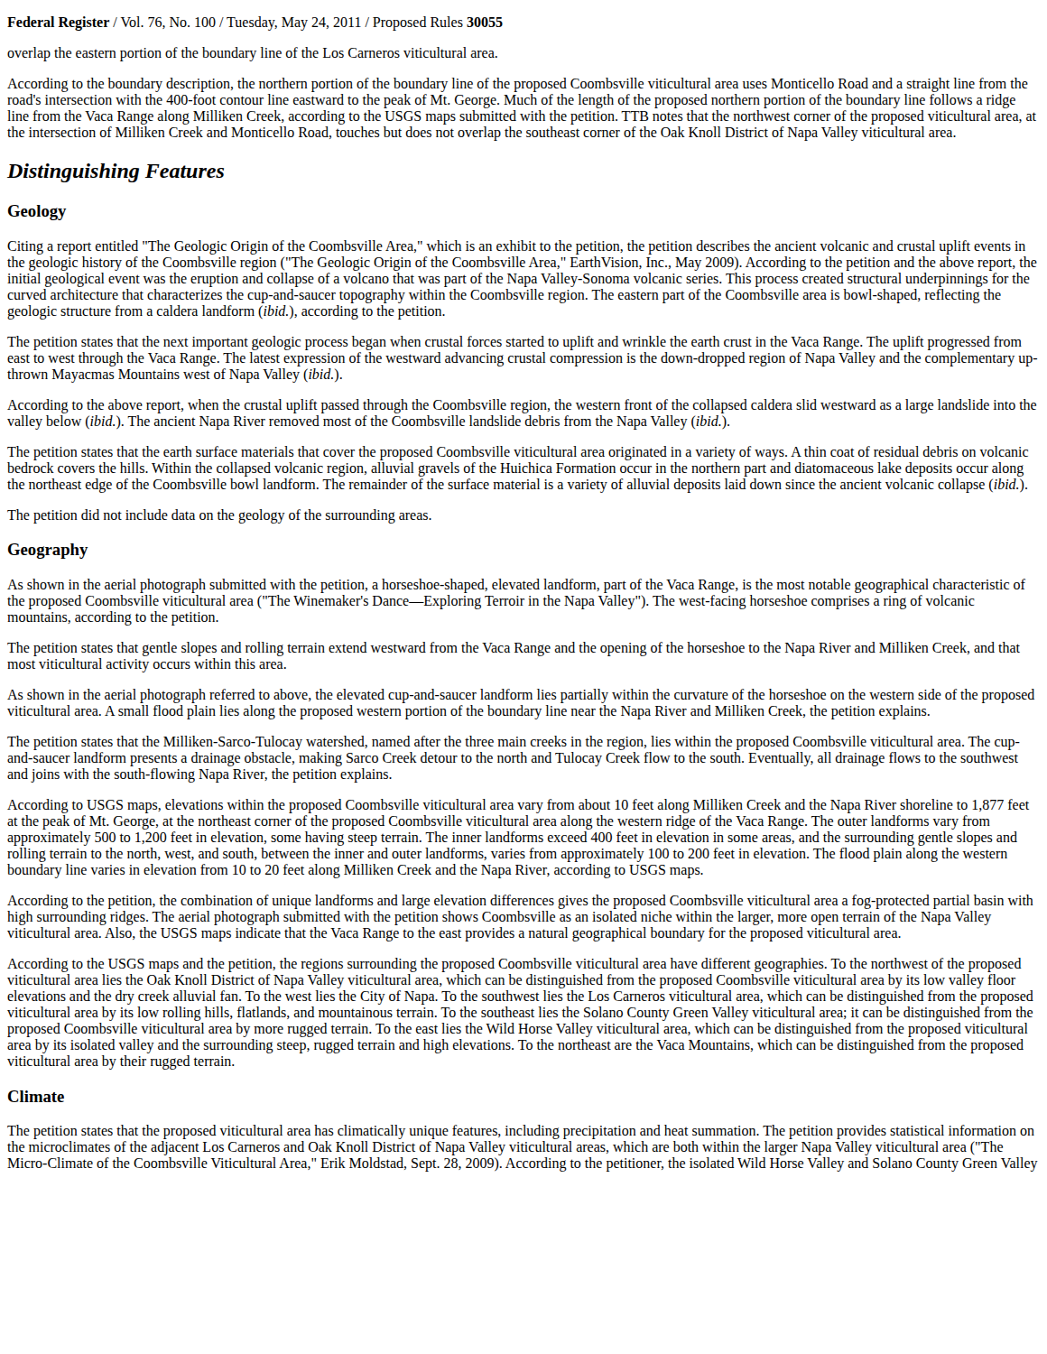Federal Register / Vol. 76, No. 100 / Tuesday, May 24, 2011 / Proposed Rules 30055
overlap the eastern portion of the boundary line of the Los Carneros viticultural area.
According to the boundary description, the northern portion of the boundary line of the proposed Coombsville viticultural area uses Monticello Road and a straight line from the road's intersection with the 400-foot contour line eastward to the peak of Mt. George. Much of the length of the proposed northern portion of the boundary line follows a ridge line from the Vaca Range along Milliken Creek, according to the USGS maps submitted with the petition. TTB notes that the northwest corner of the proposed viticultural area, at the intersection of Milliken Creek and Monticello Road, touches but does not overlap the southeast corner of the Oak Knoll District of Napa Valley viticultural area.
Distinguishing Features
Geology
Citing a report entitled "The Geologic Origin of the Coombsville Area," which is an exhibit to the petition, the petition describes the ancient volcanic and crustal uplift events in the geologic history of the Coombsville region ("The Geologic Origin of the Coombsville Area," EarthVision, Inc., May 2009). According to the petition and the above report, the initial geological event was the eruption and collapse of a volcano that was part of the Napa Valley-Sonoma volcanic series. This process created structural underpinnings for the curved architecture that characterizes the cup-and-saucer topography within the Coombsville region. The eastern part of the Coombsville area is bowl-shaped, reflecting the geologic structure from a caldera landform (ibid.), according to the petition.
The petition states that the next important geologic process began when crustal forces started to uplift and wrinkle the earth crust in the Vaca Range. The uplift progressed from east to west through the Vaca Range. The latest expression of the westward advancing crustal compression is the down-dropped region of Napa Valley and the complementary up-thrown Mayacmas Mountains west of Napa Valley (ibid.).
According to the above report, when the crustal uplift passed through the Coombsville region, the western front of the collapsed caldera slid westward as a large landslide into the valley below (ibid.). The ancient Napa River removed most of the Coombsville landslide debris from the Napa Valley (ibid.).
The petition states that the earth surface materials that cover the proposed Coombsville viticultural area originated in a variety of ways. A thin coat of residual debris on volcanic bedrock covers the hills. Within the collapsed volcanic region, alluvial gravels of the Huichica Formation occur in the northern part and diatomaceous lake deposits occur along the northeast edge of the Coombsville bowl landform. The remainder of the surface material is a variety of alluvial deposits laid down since the ancient volcanic collapse (ibid.).
The petition did not include data on the geology of the surrounding areas.
Geography
As shown in the aerial photograph submitted with the petition, a horseshoe-shaped, elevated landform, part of the Vaca Range, is the most notable geographical characteristic of the proposed Coombsville viticultural area ("The Winemaker's Dance—Exploring Terroir in the Napa Valley"). The west-facing horseshoe comprises a ring of volcanic mountains, according to the petition.
The petition states that gentle slopes and rolling terrain extend westward from the Vaca Range and the opening of the horseshoe to the Napa River and Milliken Creek, and that most viticultural activity occurs within this area.
As shown in the aerial photograph referred to above, the elevated cup-and-saucer landform lies partially within the curvature of the horseshoe on the western side of the proposed viticultural area. A small flood plain lies along the proposed western portion of the boundary line near the Napa River and Milliken Creek, the petition explains.
The petition states that the Milliken-Sarco-Tulocay watershed, named after the three main creeks in the region, lies within the proposed Coombsville viticultural area. The cup-and-saucer landform presents a drainage obstacle, making Sarco Creek detour to the north and Tulocay Creek flow to the south. Eventually, all drainage flows to the southwest and joins with the south-flowing Napa River, the petition explains.
According to USGS maps, elevations within the proposed Coombsville viticultural area vary from about 10 feet along Milliken Creek and the Napa River shoreline to 1,877 feet at the peak of Mt. George, at the northeast corner of the proposed Coombsville viticultural area along the western ridge of the Vaca Range. The outer landforms vary from approximately 500 to 1,200 feet in elevation, some having steep terrain. The inner landforms exceed 400 feet in elevation in some areas, and the surrounding gentle slopes and rolling terrain to the north, west, and south, between the inner and outer landforms, varies from approximately 100 to 200 feet in elevation. The flood plain along the western boundary line varies in elevation from 10 to 20 feet along Milliken Creek and the Napa River, according to USGS maps.
According to the petition, the combination of unique landforms and large elevation differences gives the proposed Coombsville viticultural area a fog-protected partial basin with high surrounding ridges. The aerial photograph submitted with the petition shows Coombsville as an isolated niche within the larger, more open terrain of the Napa Valley viticultural area. Also, the USGS maps indicate that the Vaca Range to the east provides a natural geographical boundary for the proposed viticultural area.
According to the USGS maps and the petition, the regions surrounding the proposed Coombsville viticultural area have different geographies. To the northwest of the proposed viticultural area lies the Oak Knoll District of Napa Valley viticultural area, which can be distinguished from the proposed Coombsville viticultural area by its low valley floor elevations and the dry creek alluvial fan. To the west lies the City of Napa. To the southwest lies the Los Carneros viticultural area, which can be distinguished from the proposed viticultural area by its low rolling hills, flatlands, and mountainous terrain. To the southeast lies the Solano County Green Valley viticultural area; it can be distinguished from the proposed Coombsville viticultural area by more rugged terrain. To the east lies the Wild Horse Valley viticultural area, which can be distinguished from the proposed viticultural area by its isolated valley and the surrounding steep, rugged terrain and high elevations. To the northeast are the Vaca Mountains, which can be distinguished from the proposed viticultural area by their rugged terrain.
Climate
The petition states that the proposed viticultural area has climatically unique features, including precipitation and heat summation. The petition provides statistical information on the microclimates of the adjacent Los Carneros and Oak Knoll District of Napa Valley viticultural areas, which are both within the larger Napa Valley viticultural area ("The Micro-Climate of the Coombsville Viticultural Area," Erik Moldstad, Sept. 28, 2009). According to the petitioner, the isolated Wild Horse Valley and Solano County Green Valley